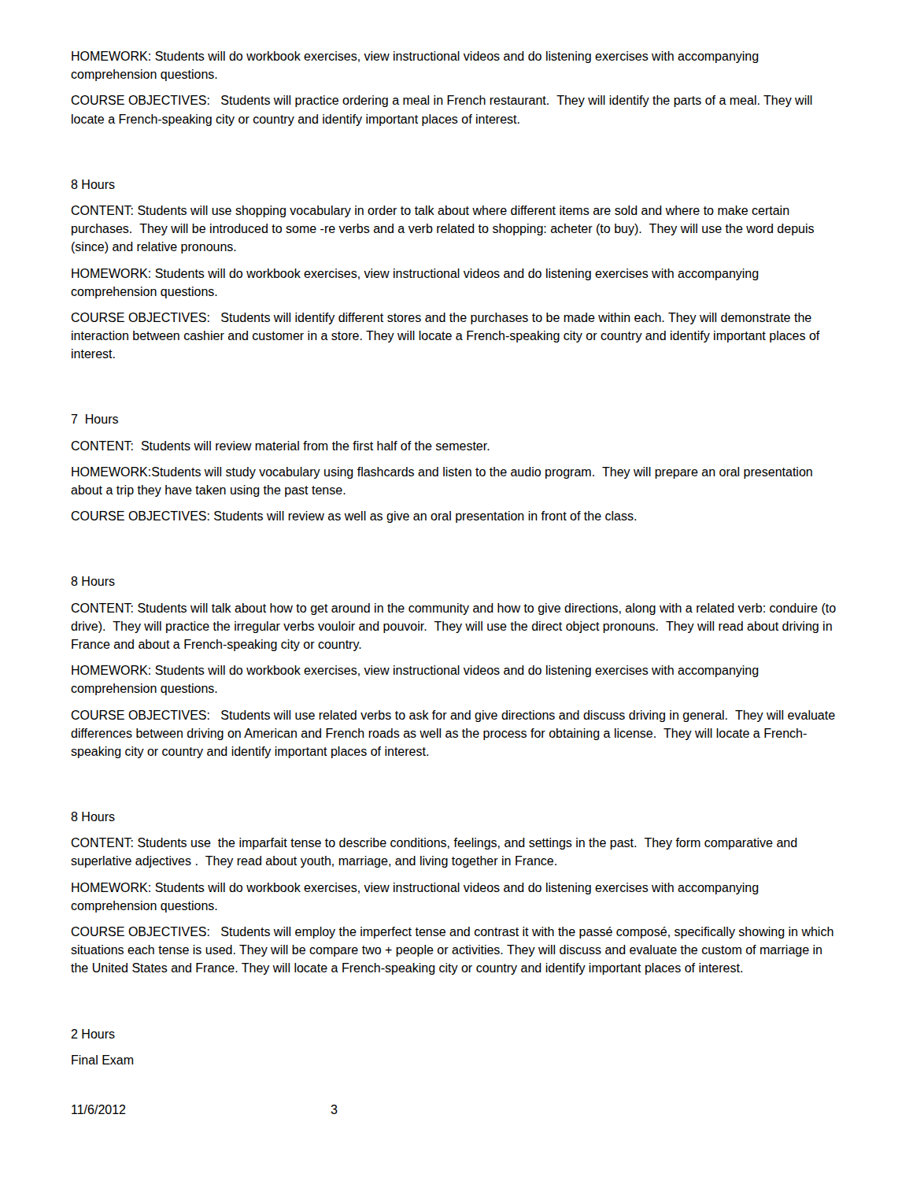HOMEWORK: Students will do workbook exercises, view instructional videos and do listening exercises with accompanying comprehension questions.
COURSE OBJECTIVES: Students will practice ordering a meal in French restaurant. They will identify the parts of a meal. They will locate a French-speaking city or country and identify important places of interest.
8 Hours
CONTENT: Students will use shopping vocabulary in order to talk about where different items are sold and where to make certain purchases. They will be introduced to some -re verbs and a verb related to shopping: acheter (to buy). They will use the word depuis (since) and relative pronouns.
HOMEWORK: Students will do workbook exercises, view instructional videos and do listening exercises with accompanying comprehension questions.
COURSE OBJECTIVES: Students will identify different stores and the purchases to be made within each. They will demonstrate the interaction between cashier and customer in a store. They will locate a French-speaking city or country and identify important places of interest.
7 Hours
CONTENT: Students will review material from the first half of the semester.
HOMEWORK:Students will study vocabulary using flashcards and listen to the audio program. They will prepare an oral presentation about a trip they have taken using the past tense.
COURSE OBJECTIVES: Students will review as well as give an oral presentation in front of the class.
8 Hours
CONTENT: Students will talk about how to get around in the community and how to give directions, along with a related verb: conduire (to drive). They will practice the irregular verbs vouloir and pouvoir. They will use the direct object pronouns. They will read about driving in France and about a French-speaking city or country.
HOMEWORK: Students will do workbook exercises, view instructional videos and do listening exercises with accompanying comprehension questions.
COURSE OBJECTIVES: Students will use related verbs to ask for and give directions and discuss driving in general. They will evaluate differences between driving on American and French roads as well as the process for obtaining a license. They will locate a French-speaking city or country and identify important places of interest.
8 Hours
CONTENT: Students use the imparfait tense to describe conditions, feelings, and settings in the past. They form comparative and superlative adjectives . They read about youth, marriage, and living together in France.
HOMEWORK: Students will do workbook exercises, view instructional videos and do listening exercises with accompanying comprehension questions.
COURSE OBJECTIVES: Students will employ the imperfect tense and contrast it with the passé composé, specifically showing in which situations each tense is used. They will be compare two + people or activities. They will discuss and evaluate the custom of marriage in the United States and France. They will locate a French-speaking city or country and identify important places of interest.
2 Hours
Final Exam
11/6/2012 3